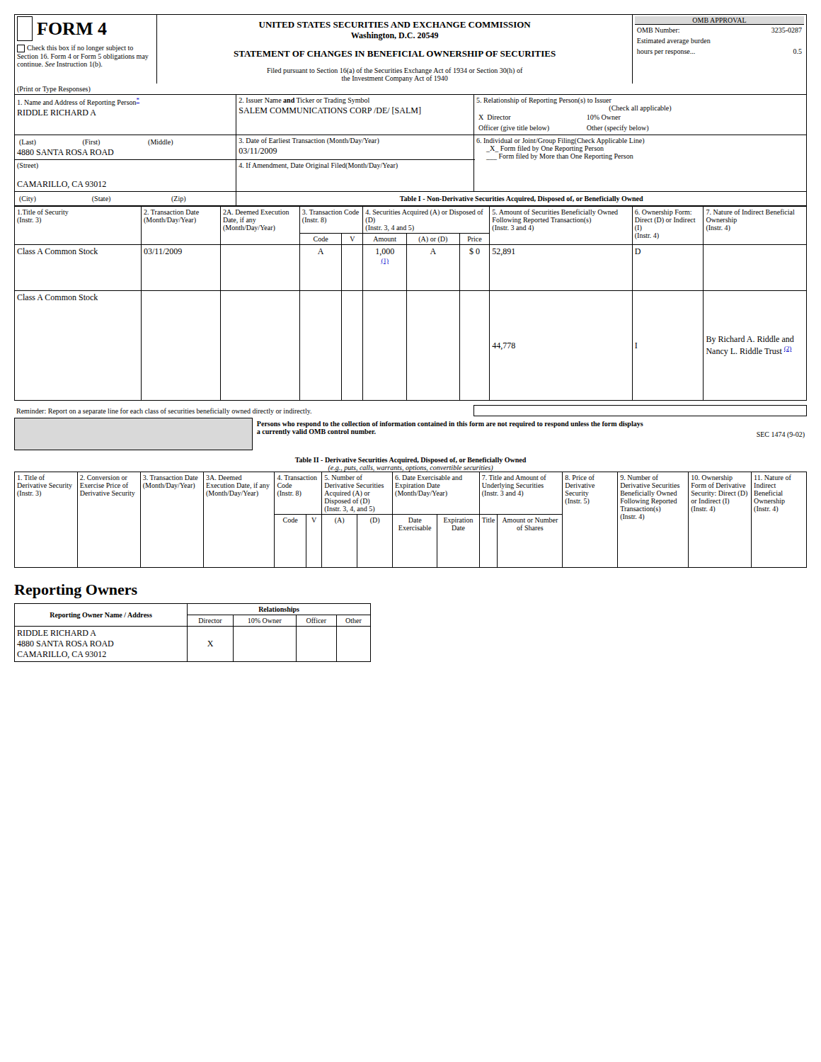| / / FORM 4 / Check this box if no longer subject to Section 16. Form 4 or Form 5 obligations may continue. See Instruction 1(b). | UNITED STATES SECURITIES AND EXCHANGE COMMISSION Washington, D.C. 20549 STATEMENT OF CHANGES IN BENEFICIAL OWNERSHIP OF SECURITIES Filed pursuant to Section 16(a) of the Securities Exchange Act of 1934 or Section 30(h) of the Investment Company Act of 1940 | OMB APPROVAL / OMB Number: / 3235-0287 / / Estimated average burden / / hours per response... / 0.5 / |
| (Print or Type Responses) |
| 1. Name and Address of Reporting Person * RIDDLE RICHARD A | 2. Issuer Name and Ticker or Trading Symbol SALEM COMMUNICATIONS CORP /DE/ [SALM] | 5. Relationship of Reporting Person(s) to Issuer (Check all applicable) / X Director / 10% Owner / / / Officer (give title below) / Other (specify below) / / |
| / (Last) / (First) / (Middle) / 4880 SANTA ROSA ROAD | 3. Date of Earliest Transaction (Month/Day/Year) 03/11/2009 | 6. Individual or Joint/Group Filing(Check Applicable Line) _X_ Form filed by One Reporting Person ___ Form filed by More than One Reporting Person |
| (Street) CAMARILLO, CA 93012 | 4. If Amendment, Date Original Filed(Month/Day/Year) |
| / (City) / (State) / (Zip) / | Table I - Non-Derivative Securities Acquired, Disposed of, or Beneficially Owned |
| 1.Title of Security (Instr. 3) | 2. Transaction Date (Month/Day/Year) | 2A. Deemed Execution Date, if any (Month/Day/Year) | 3. Transaction Code (Instr. 8) | 4. Securities Acquired (A) or Disposed of (D) (Instr. 3, 4 and 5) | 5. Amount of Securities Beneficially Owned Following Reported Transaction(s) (Instr. 3 and 4) | 6. Ownership Form: Direct (D) or Indirect (I) (Instr. 4) | 7. Nature of Indirect Beneficial Ownership (Instr. 4) |
| Code | V | Amount | (A) or (D) | Price |
| Class A Common Stock | 03/11/2009 | | A | | 1,000 (1) | A | $ 0 | 52,891 | D | |
| Class A Common Stock | | | | | | | | 44,778 | I | By Richard A. Riddle and Nancy L. Riddle Trust (2) |
| Reminder: Report on a separate line for each class of securities beneficially owned directly or indirectly. | |
| | Persons who respond to the collection of information contained in this form are not required to respond unless the form displays a currently valid OMB control number. | SEC 1474 (9-02) |
Table II - Derivative Securities Acquired, Disposed of, or Beneficially Owned
(e.g., puts, calls, warrants, options, convertible securities)
| 1. Title of Derivative Security (Instr. 3) | 2. Conversion or Exercise Price of Derivative Security | 3. Transaction Date (Month/Day/Year) | 3A. Deemed Execution Date, if any (Month/Day/Year) | 4. Transaction Code (Instr. 8) | 5. Number of Derivative Securities Acquired (A) or Disposed of (D) (Instr. 3, 4, and 5) | 6. Date Exercisable and Expiration Date (Month/Day/Year) | 7. Title and Amount of Underlying Securities (Instr. 3 and 4) | 8. Price of Derivative Security (Instr. 5) | 9. Number of Derivative Securities Beneficially Owned Following Reported Transaction(s) (Instr. 4) | 10. Ownership Form of Derivative Security: Direct (D) or Indirect (I) (Instr. 4) | 11. Nature of Indirect Beneficial Ownership (Instr. 4) |
| Code | V | (A) | (D) | Date Exercisable | Expiration Date | Title | Amount or Number of Shares |
Reporting Owners
| Reporting Owner Name / Address | Relationships |
| Director | 10% Owner | Officer | Other |
| RIDDLE RICHARD A 4880 SANTA ROSA ROAD CAMARILLO, CA 93012 | X | | | |